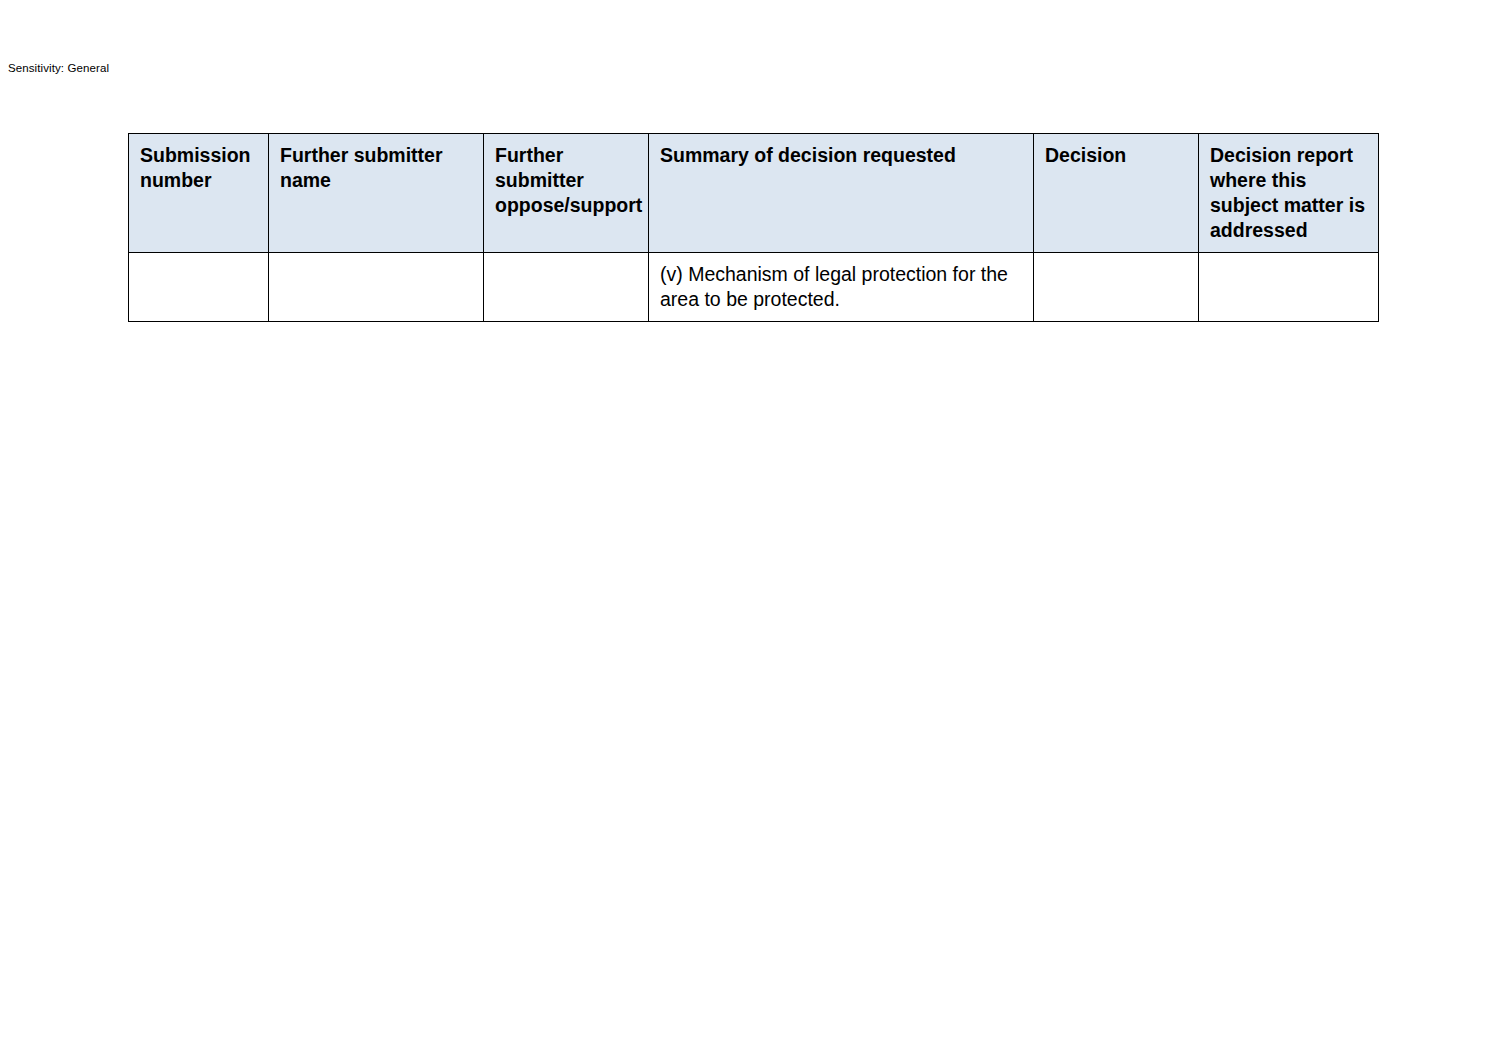Sensitivity: General
| Submission number | Further submitter name | Further submitter oppose/support | Summary of decision requested | Decision | Decision report where this subject matter is addressed |
| --- | --- | --- | --- | --- | --- |
| | | | (v) Mechanism of legal protection for the area to be protected. | | |